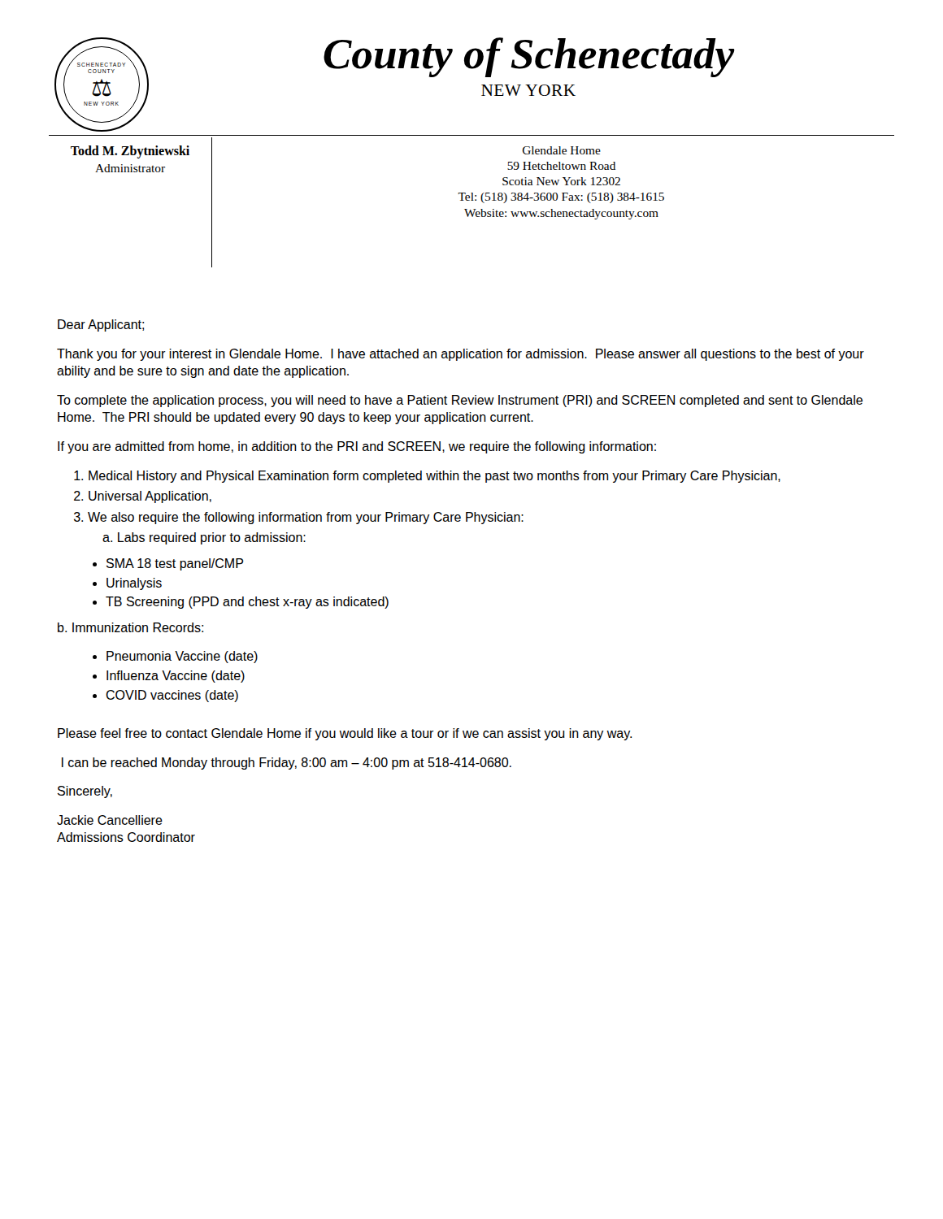SCHENECTADY COUNTY
⚖
NEW YORK
County of Schenectady
NEW YORK
Todd M. Zbytniewski
Administrator
Glendale Home
59 Hetcheltown Road
Scotia New York 12302
Tel: (518) 384-3600 Fax: (518) 384-1615
Website: www.schenectadycounty.com
Dear Applicant;
Thank you for your interest in Glendale Home. I have attached an application for admission. Please answer all questions to the best of your ability and be sure to sign and date the application.
To complete the application process, you will need to have a Patient Review Instrument (PRI) and SCREEN completed and sent to Glendale Home. The PRI should be updated every 90 days to keep your application current.
If you are admitted from home, in addition to the PRI and SCREEN, we require the following information:
Medical History and Physical Examination form completed within the past two months from your Primary Care Physician,
Universal Application,
We also require the following information from your Primary Care Physician:
a. Labs required prior to admission:
SMA 18 test panel/CMP
Urinalysis
TB Screening (PPD and chest x-ray as indicated)
b. Immunization Records:
Pneumonia Vaccine (date)
Influenza Vaccine (date)
COVID vaccines (date)
Please feel free to contact Glendale Home if you would like a tour or if we can assist you in any way.
I can be reached Monday through Friday, 8:00 am – 4:00 pm at 518-414-0680.
Sincerely,
Jackie Cancelliere
Admissions Coordinator